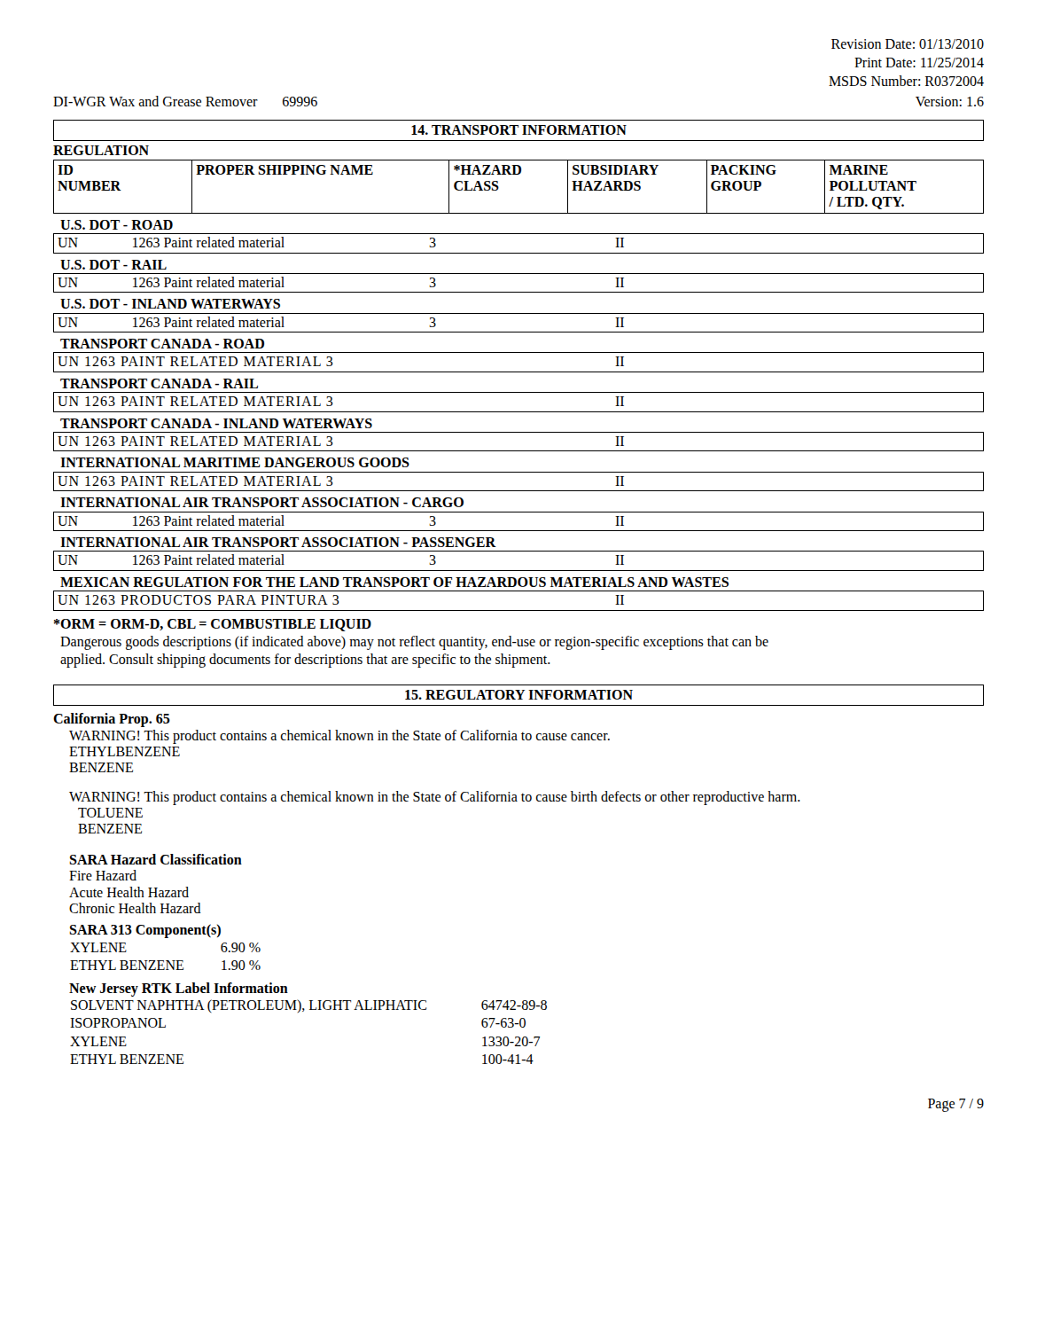Revision Date: 01/13/2010
Print Date: 11/25/2014
MSDS Number: R0372004
DI-WGR Wax and Grease Remover 69996
Version: 1.6
14. TRANSPORT INFORMATION
REGULATION
| ID NUMBER | PROPER SHIPPING NAME | *HAZARD CLASS | SUBSIDIARY HAZARDS | PACKING GROUP | MARINE POLLUTANT / LTD. QTY. |
U.S. DOT - ROAD
| UN | 1263 Paint related material | 3 | II | |
U.S. DOT - RAIL
| UN | 1263 Paint related material | 3 | II | |
U.S. DOT - INLAND WATERWAYS
| UN | 1263 Paint related material | 3 | II | |
TRANSPORT CANADA - ROAD
| UN 1263 PAINT RELATED MATERIAL 3 | II | |
TRANSPORT CANADA - RAIL
| UN 1263 PAINT RELATED MATERIAL 3 | II | |
TRANSPORT CANADA - INLAND WATERWAYS
| UN 1263 PAINT RELATED MATERIAL 3 | II | |
INTERNATIONAL MARITIME DANGEROUS GOODS
| UN 1263 PAINT RELATED MATERIAL 3 | II | |
INTERNATIONAL AIR TRANSPORT ASSOCIATION - CARGO
| UN | 1263 Paint related material | 3 | II | |
INTERNATIONAL AIR TRANSPORT ASSOCIATION - PASSENGER
| UN | 1263 Paint related material | 3 | II | |
MEXICAN REGULATION FOR THE LAND TRANSPORT OF HAZARDOUS MATERIALS AND WASTES
| UN 1263 PRODUCTOS PARA PINTURA 3 | II | |
*ORM = ORM-D, CBL = COMBUSTIBLE LIQUID
Dangerous goods descriptions (if indicated above) may not reflect quantity, end-use or region-specific exceptions that can be
applied. Consult shipping documents for descriptions that are specific to the shipment.
15. REGULATORY INFORMATION
California Prop. 65
WARNING! This product contains a chemical known in the State of California to cause cancer.
ETHYLBENZENE
BENZENE
WARNING! This product contains a chemical known in the State of California to cause birth defects or other reproductive harm.
TOLUENE
BENZENE
SARA Hazard Classification
Fire Hazard
Acute Health Hazard
Chronic Health Hazard
SARA 313 Component(s)
| XYLENE | 6.90 % |
| ETHYL BENZENE | 1.90 % |
New Jersey RTK Label Information
| SOLVENT NAPHTHA (PETROLEUM), LIGHT ALIPHATIC | 64742-89-8 |
| ISOPROPANOL | 67-63-0 |
| XYLENE | 1330-20-7 |
| ETHYL BENZENE | 100-41-4 |
Page 7 / 9